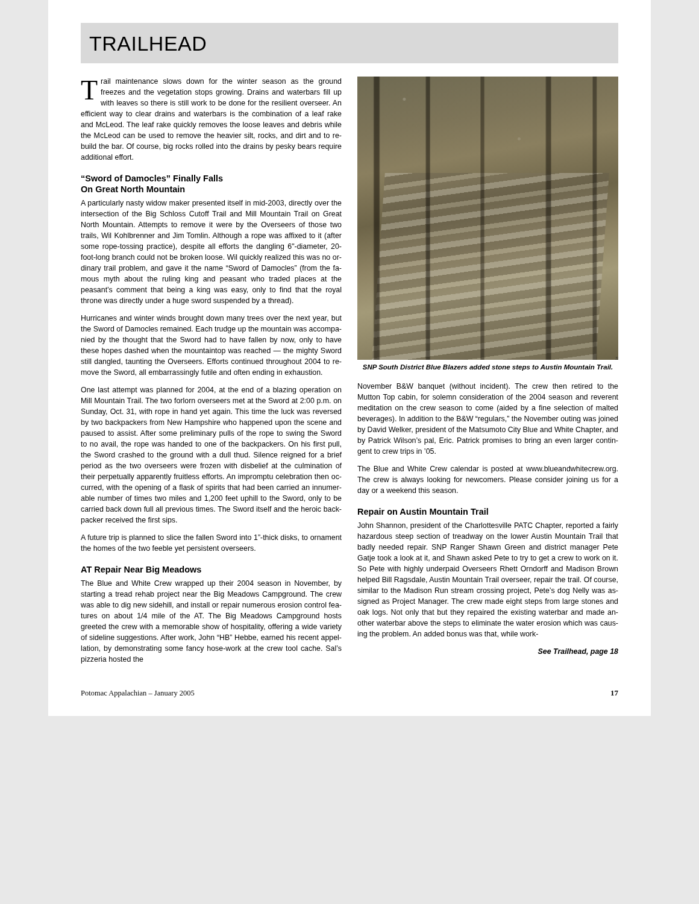TRAILHEAD
Trail maintenance slows down for the winter season as the ground freezes and the vegetation stops growing. Drains and waterbars fill up with leaves so there is still work to be done for the resilient overseer. An efficient way to clear drains and waterbars is the combination of a leaf rake and McLeod. The leaf rake quickly removes the loose leaves and debris while the McLeod can be used to remove the heavier silt, rocks, and dirt and to rebuild the bar. Of course, big rocks rolled into the drains by pesky bears require additional effort.
“Sword of Damocles” Finally Falls
On Great North Mountain
A particularly nasty widow maker presented itself in mid-2003, directly over the intersection of the Big Schloss Cutoff Trail and Mill Mountain Trail on Great North Mountain. Attempts to remove it were by the Overseers of those two trails, Wil Kohlbrenner and Jim Tomlin. Although a rope was affixed to it (after some rope-tossing practice), despite all efforts the dangling 6"-diameter, 20-foot-long branch could not be broken loose. Wil quickly realized this was no ordinary trail problem, and gave it the name “Sword of Damocles” (from the famous myth about the ruling king and peasant who traded places at the peasant’s comment that being a king was easy, only to find that the royal throne was directly under a huge sword suspended by a thread).
Hurricanes and winter winds brought down many trees over the next year, but the Sword of Damocles remained. Each trudge up the mountain was accompanied by the thought that the Sword had to have fallen by now, only to have these hopes dashed when the mountaintop was reached — the mighty Sword still dangled, taunting the Overseers. Efforts continued throughout 2004 to remove the Sword, all embarrassingly futile and often ending in exhaustion.
One last attempt was planned for 2004, at the end of a blazing operation on Mill Mountain Trail. The two forlorn overseers met at the Sword at 2:00 p.m. on Sunday, Oct. 31, with rope in hand yet again. This time the luck was reversed by two backpackers from New Hampshire who happened upon the scene and paused to assist. After some preliminary pulls of the rope to swing the Sword to no avail, the rope was handed to one of the backpackers. On his first pull, the Sword crashed to the ground with a dull thud. Silence reigned for a brief period as the two overseers were frozen with disbelief at the culmination of their perpetually apparently fruitless efforts. An impromptu celebration then occurred, with the opening of a flask of spirits that had been carried an innumerable number of times two miles and 1,200 feet uphill to the Sword, only to be carried back down full all previous times. The Sword itself and the heroic backpacker received the first sips.
A future trip is planned to slice the fallen Sword into 1”-thick disks, to ornament the homes of the two feeble yet persistent overseers.
AT Repair Near Big Meadows
The Blue and White Crew wrapped up their 2004 season in November, by starting a tread rehab project near the Big Meadows Campground. The crew was able to dig new sidehill, and install or repair numerous erosion control features on about 1/4 mile of the AT. The Big Meadows Campground hosts greeted the crew with a memorable show of hospitality, offering a wide variety of sideline suggestions. After work, John “HB” Hebbe, earned his recent appellation, by demonstrating some fancy hose-work at the crew tool cache. Sal’s pizzeria hosted the
Photo by Bill Ragsdale
SNP South District Blue Blazers added stone steps to Austin Mountain Trail.
November B&W banquet (without incident). The crew then retired to the Mutton Top cabin, for solemn consideration of the 2004 season and reverent meditation on the crew season to come (aided by a fine selection of malted beverages). In addition to the B&W “regulars,” the November outing was joined by David Welker, president of the Matsumoto City Blue and White Chapter, and by Patrick Wilson’s pal, Eric. Patrick promises to bring an even larger contingent to crew trips in ’05.
The Blue and White Crew calendar is posted at www.blueandwhitecrew.org. The crew is always looking for newcomers. Please consider joining us for a day or a weekend this season.
Repair on Austin Mountain Trail
John Shannon, president of the Charlottesville PATC Chapter, reported a fairly hazardous steep section of treadway on the lower Austin Mountain Trail that badly needed repair. SNP Ranger Shawn Green and district manager Pete Gatje took a look at it, and Shawn asked Pete to try to get a crew to work on it. So Pete with highly underpaid Overseers Rhett Orndorff and Madison Brown helped Bill Ragsdale, Austin Mountain Trail overseer, repair the trail. Of course, similar to the Madison Run stream crossing project, Pete’s dog Nelly was assigned as Project Manager. The crew made eight steps from large stones and oak logs. Not only that but they repaired the existing waterbar and made another waterbar above the steps to eliminate the water erosion which was causing the problem. An added bonus was that, while work-
See Trailhead, page 18
Potomac Appalachian – January 2005
17